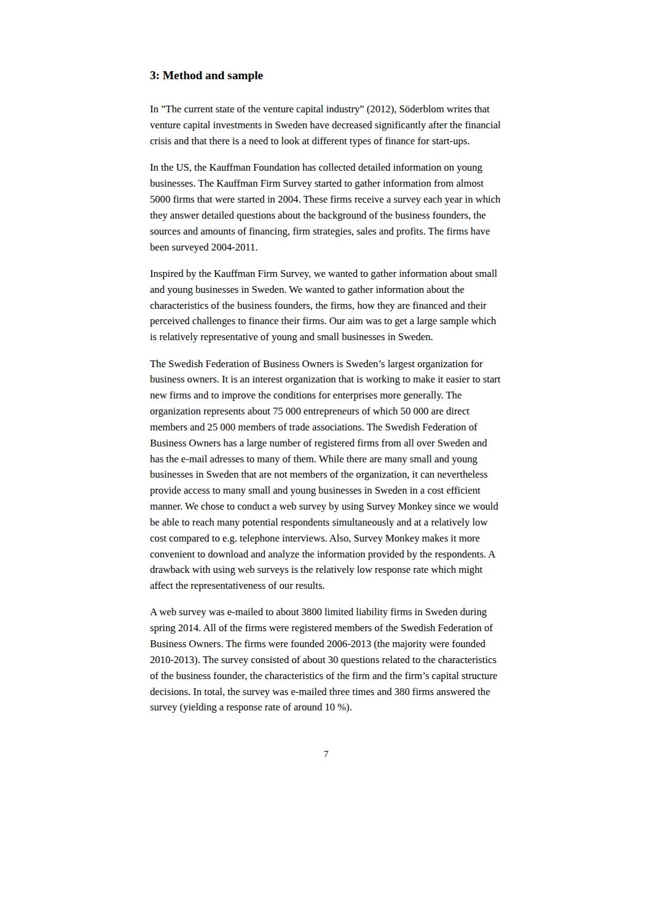3: Method and sample
In ”The current state of the venture capital industry” (2012), Söderblom writes that venture capital investments in Sweden have decreased significantly after the financial crisis and that there is a need to look at different types of finance for start-ups.
In the US, the Kauffman Foundation has collected detailed information on young businesses. The Kauffman Firm Survey started to gather information from almost 5000 firms that were started in 2004. These firms receive a survey each year in which they answer detailed questions about the background of the business founders, the sources and amounts of financing, firm strategies, sales and profits. The firms have been surveyed 2004-2011.
Inspired by the Kauffman Firm Survey, we wanted to gather information about small and young businesses in Sweden. We wanted to gather information about the characteristics of the business founders, the firms, how they are financed and their perceived challenges to finance their firms. Our aim was to get a large sample which is relatively representative of young and small businesses in Sweden.
The Swedish Federation of Business Owners is Sweden’s largest organization for business owners. It is an interest organization that is working to make it easier to start new firms and to improve the conditions for enterprises more generally. The organization represents about 75 000 entrepreneurs of which 50 000 are direct members and 25 000 members of trade associations. The Swedish Federation of Business Owners has a large number of registered firms from all over Sweden and has the e-mail adresses to many of them. While there are many small and young businesses in Sweden that are not members of the organization, it can nevertheless provide access to many small and young businesses in Sweden in a cost efficient manner. We chose to conduct a web survey by using Survey Monkey since we would be able to reach many potential respondents simultaneously and at a relatively low cost compared to e.g. telephone interviews. Also, Survey Monkey makes it more convenient to download and analyze the information provided by the respondents. A drawback with using web surveys is the relatively low response rate which might affect the representativeness of our results.
A web survey was e-mailed to about 3800 limited liability firms in Sweden during spring 2014. All of the firms were registered members of the Swedish Federation of Business Owners. The firms were founded 2006-2013 (the majority were founded 2010-2013). The survey consisted of about 30 questions related to the characteristics of the business founder, the characteristics of the firm and the firm’s capital structure decisions. In total, the survey was e-mailed three times and 380 firms answered the survey (yielding a response rate of around 10 %).
7